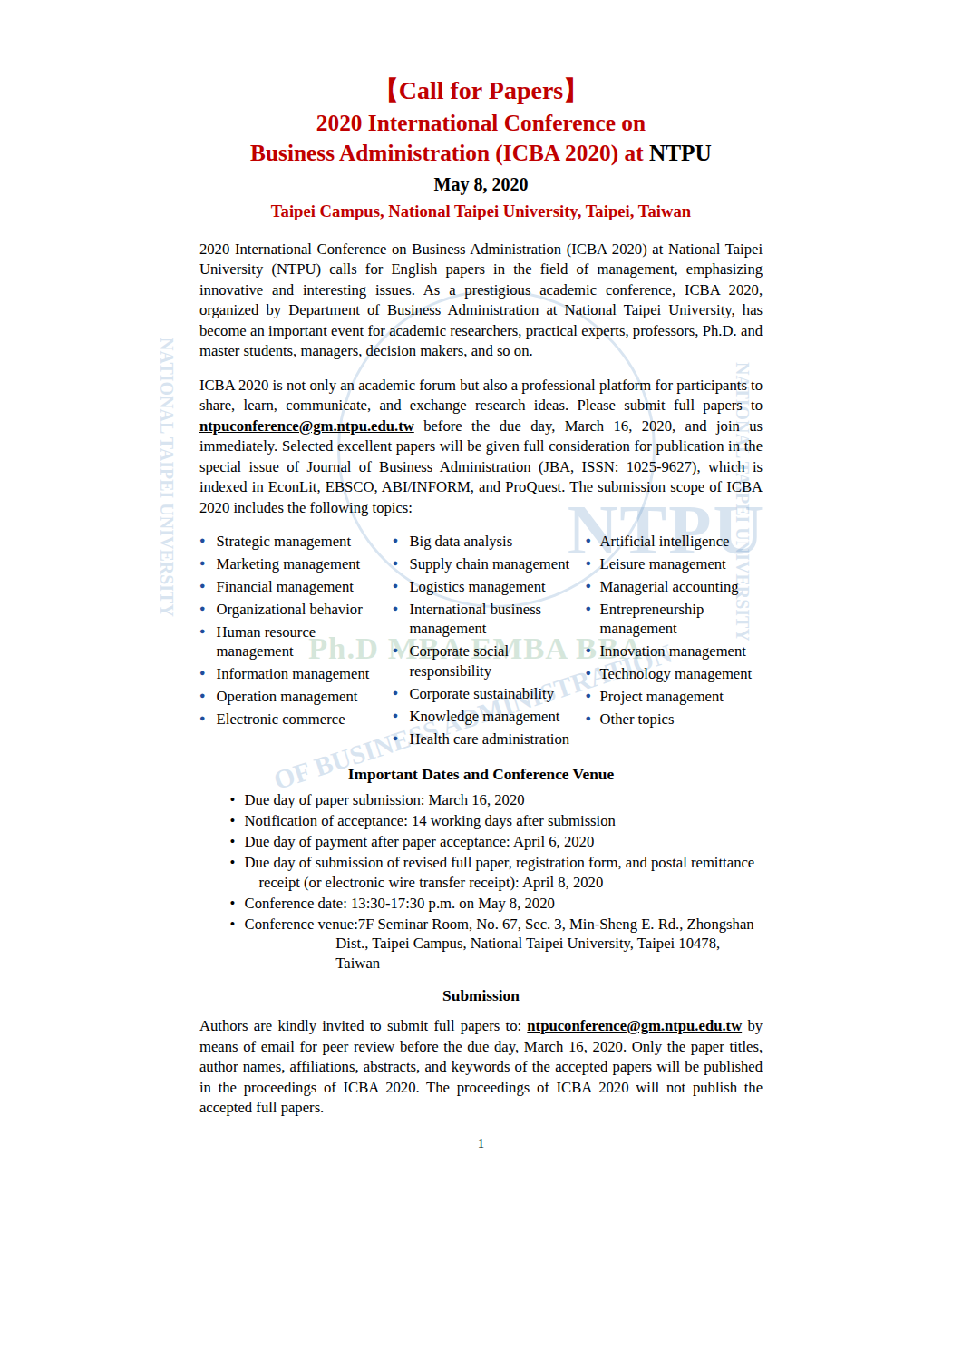NTPU
Ph.D MBA EMBA BBA
NATIONAL TAIPEI UNIVERSITY
NATIONAL TAIPEI UNIVERSITY
OF BUSINESS ADMINISTRATION
【Call for Papers】
2020 International Conference on
Business Administration (ICBA 2020) at NTPU
May 8, 2020
Taipei Campus, National Taipei University, Taipei, Taiwan
2020 International Conference on Business Administration (ICBA 2020) at National Taipei University (NTPU) calls for English papers in the field of management, emphasizing innovative and interesting issues. As a prestigious academic conference, ICBA 2020, organized by Department of Business Administration at National Taipei University, has become an important event for academic researchers, practical experts, professors, Ph.D. and master students, managers, decision makers, and so on.
ICBA 2020 is not only an academic forum but also a professional platform for participants to share, learn, communicate, and exchange research ideas. Please submit full papers to ntpuconference@gm.ntpu.edu.tw before the due day, March 16, 2020, and join us immediately. Selected excellent papers will be given full consideration for publication in the special issue of Journal of Business Administration (JBA, ISSN: 1025-9627), which is indexed in EconLit, EBSCO, ABI/INFORM, and ProQuest. The submission scope of ICBA 2020 includes the following topics:
Strategic management
Marketing management
Financial management
Organizational behavior
Human resource management
Information management
Operation management
Electronic commerce
Big data analysis
Supply chain management
Logistics management
International business management
Corporate social responsibility
Corporate sustainability
Knowledge management
Health care administration
Artificial intelligence
Leisure management
Managerial accounting
Entrepreneurship management
Innovation management
Technology management
Project management
Other topics
Important Dates and Conference Venue
Due day of paper submission: March 16, 2020
Notification of acceptance: 14 working days after submission
Due day of payment after paper acceptance: April 6, 2020
Due day of submission of revised full paper, registration form, and postal remittance receipt (or electronic wire transfer receipt): April 8, 2020
Conference date: 13:30-17:30 p.m. on May 8, 2020
Conference venue:7F Seminar Room, No. 67, Sec. 3, Min-Sheng E. Rd., Zhongshan Dist., Taipei Campus, National Taipei University, Taipei 10478, Taiwan
Submission
Authors are kindly invited to submit full papers to: ntpuconference@gm.ntpu.edu.tw by means of email for peer review before the due day, March 16, 2020. Only the paper titles, author names, affiliations, abstracts, and keywords of the accepted papers will be published in the proceedings of ICBA 2020. The proceedings of ICBA 2020 will not publish the accepted full papers.
1